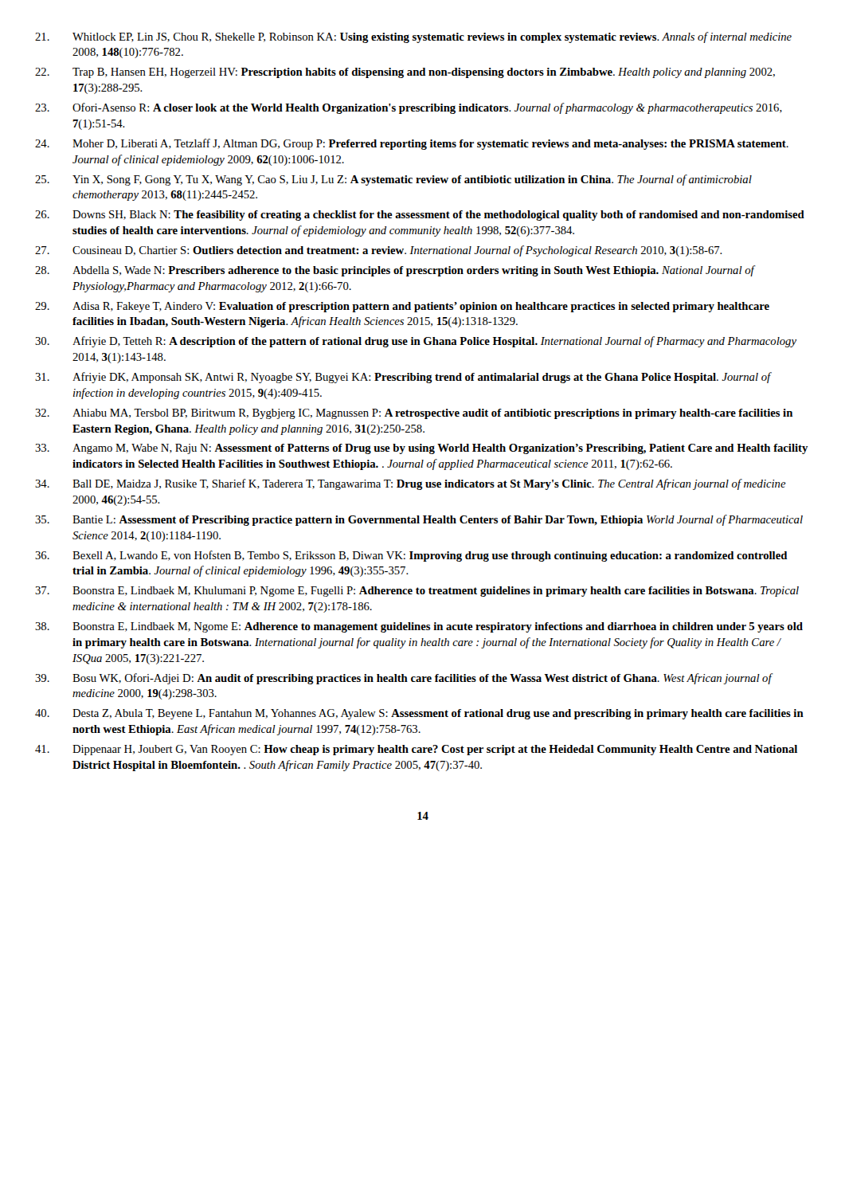21. Whitlock EP, Lin JS, Chou R, Shekelle P, Robinson KA: Using existing systematic reviews in complex systematic reviews. Annals of internal medicine 2008, 148(10):776-782.
22. Trap B, Hansen EH, Hogerzeil HV: Prescription habits of dispensing and non-dispensing doctors in Zimbabwe. Health policy and planning 2002, 17(3):288-295.
23. Ofori-Asenso R: A closer look at the World Health Organization's prescribing indicators. Journal of pharmacology & pharmacotherapeutics 2016, 7(1):51-54.
24. Moher D, Liberati A, Tetzlaff J, Altman DG, Group P: Preferred reporting items for systematic reviews and meta-analyses: the PRISMA statement. Journal of clinical epidemiology 2009, 62(10):1006-1012.
25. Yin X, Song F, Gong Y, Tu X, Wang Y, Cao S, Liu J, Lu Z: A systematic review of antibiotic utilization in China. The Journal of antimicrobial chemotherapy 2013, 68(11):2445-2452.
26. Downs SH, Black N: The feasibility of creating a checklist for the assessment of the methodological quality both of randomised and non-randomised studies of health care interventions. Journal of epidemiology and community health 1998, 52(6):377-384.
27. Cousineau D, Chartier S: Outliers detection and treatment: a review. International Journal of Psychological Research 2010, 3(1):58-67.
28. Abdella S, Wade N: Prescribers adherence to the basic principles of prescrption orders writing in South West Ethiopia. National Journal of Physiology,Pharmacy and Pharmacology 2012, 2(1):66-70.
29. Adisa R, Fakeye T, Aindero V: Evaluation of prescription pattern and patients’ opinion on healthcare practices in selected primary healthcare facilities in Ibadan, South-Western Nigeria. African Health Sciences 2015, 15(4):1318-1329.
30. Afriyie D, Tetteh R: A description of the pattern of rational drug use in Ghana Police Hospital. International Journal of Pharmacy and Pharmacology 2014, 3(1):143-148.
31. Afriyie DK, Amponsah SK, Antwi R, Nyoagbe SY, Bugyei KA: Prescribing trend of antimalarial drugs at the Ghana Police Hospital. Journal of infection in developing countries 2015, 9(4):409-415.
32. Ahiabu MA, Tersbol BP, Biritwum R, Bygbjerg IC, Magnussen P: A retrospective audit of antibiotic prescriptions in primary health-care facilities in Eastern Region, Ghana. Health policy and planning 2016, 31(2):250-258.
33. Angamo M, Wabe N, Raju N: Assessment of Patterns of Drug use by using World Health Organization’s Prescribing, Patient Care and Health facility indicators in Selected Health Facilities in Southwest Ethiopia. . Journal of applied Pharmaceutical science 2011, 1(7):62-66.
34. Ball DE, Maidza J, Rusike T, Sharief K, Taderera T, Tangawarima T: Drug use indicators at St Mary's Clinic. The Central African journal of medicine 2000, 46(2):54-55.
35. Bantie L: Assessment of Prescribing practice pattern in Governmental Health Centers of Bahir Dar Town, Ethiopia World Journal of Pharmaceutical Science 2014, 2(10):1184-1190.
36. Bexell A, Lwando E, von Hofsten B, Tembo S, Eriksson B, Diwan VK: Improving drug use through continuing education: a randomized controlled trial in Zambia. Journal of clinical epidemiology 1996, 49(3):355-357.
37. Boonstra E, Lindbaek M, Khulumani P, Ngome E, Fugelli P: Adherence to treatment guidelines in primary health care facilities in Botswana. Tropical medicine & international health : TM & IH 2002, 7(2):178-186.
38. Boonstra E, Lindbaek M, Ngome E: Adherence to management guidelines in acute respiratory infections and diarrhoea in children under 5 years old in primary health care in Botswana. International journal for quality in health care : journal of the International Society for Quality in Health Care / ISQua 2005, 17(3):221-227.
39. Bosu WK, Ofori-Adjei D: An audit of prescribing practices in health care facilities of the Wassa West district of Ghana. West African journal of medicine 2000, 19(4):298-303.
40. Desta Z, Abula T, Beyene L, Fantahun M, Yohannes AG, Ayalew S: Assessment of rational drug use and prescribing in primary health care facilities in north west Ethiopia. East African medical journal 1997, 74(12):758-763.
41. Dippenaar H, Joubert G, Van Rooyen C: How cheap is primary health care? Cost per script at the Heidedal Community Health Centre and National District Hospital in Bloemfontein. . South African Family Practice 2005, 47(7):37-40.
14